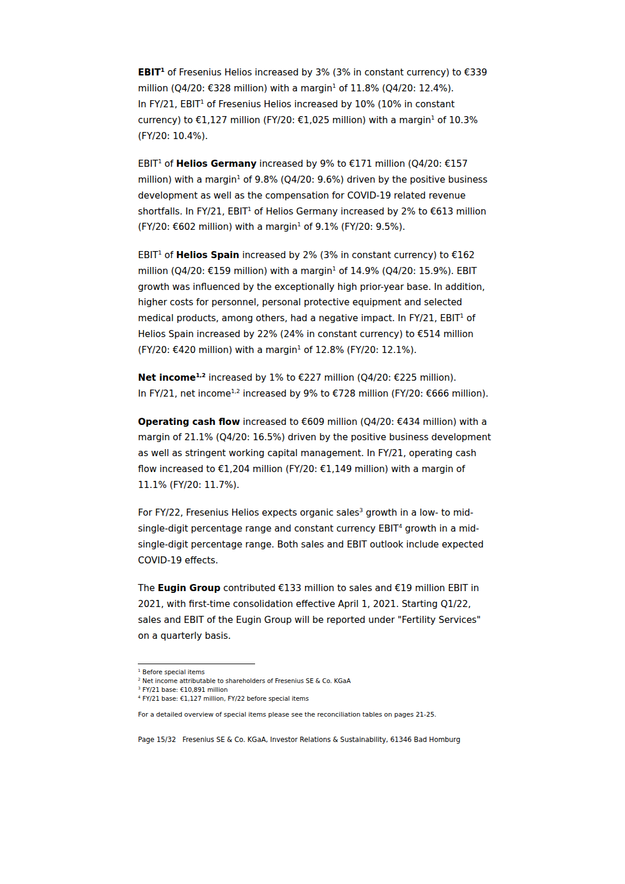EBIT1 of Fresenius Helios increased by 3% (3% in constant currency) to €339 million (Q4/20: €328 million) with a margin1 of 11.8% (Q4/20: 12.4%).
In FY/21, EBIT1 of Fresenius Helios increased by 10% (10% in constant currency) to €1,127 million (FY/20: €1,025 million) with a margin1 of 10.3% (FY/20: 10.4%).
EBIT1 of Helios Germany increased by 9% to €171 million (Q4/20: €157 million) with a margin1 of 9.8% (Q4/20: 9.6%) driven by the positive business development as well as the compensation for COVID-19 related revenue shortfalls. In FY/21, EBIT1 of Helios Germany increased by 2% to €613 million (FY/20: €602 million) with a margin1 of 9.1% (FY/20: 9.5%).
EBIT1 of Helios Spain increased by 2% (3% in constant currency) to €162 million (Q4/20: €159 million) with a margin1 of 14.9% (Q4/20: 15.9%). EBIT growth was influenced by the exceptionally high prior-year base. In addition, higher costs for personnel, personal protective equipment and selected medical products, among others, had a negative impact. In FY/21, EBIT1 of Helios Spain increased by 22% (24% in constant currency) to €514 million (FY/20: €420 million) with a margin1 of 12.8% (FY/20: 12.1%).
Net income1,2 increased by 1% to €227 million (Q4/20: €225 million).
In FY/21, net income1,2 increased by 9% to €728 million (FY/20: €666 million).
Operating cash flow increased to €609 million (Q4/20: €434 million) with a margin of 21.1% (Q4/20: 16.5%) driven by the positive business development as well as stringent working capital management. In FY/21, operating cash flow increased to €1,204 million (FY/20: €1,149 million) with a margin of 11.1% (FY/20: 11.7%).
For FY/22, Fresenius Helios expects organic sales3 growth in a low- to mid-single-digit percentage range and constant currency EBIT4 growth in a mid-single-digit percentage range. Both sales and EBIT outlook include expected COVID-19 effects.
The Eugin Group contributed €133 million to sales and €19 million EBIT in 2021, with first-time consolidation effective April 1, 2021. Starting Q1/22, sales and EBIT of the Eugin Group will be reported under "Fertility Services" on a quarterly basis.
1 Before special items
2 Net income attributable to shareholders of Fresenius SE & Co. KGaA
3 FY/21 base: €10,891 million
4 FY/21 base: €1,127 million, FY/22 before special items
For a detailed overview of special items please see the reconciliation tables on pages 21-25.
Page 15/32 Fresenius SE & Co. KGaA, Investor Relations & Sustainability, 61346 Bad Homburg